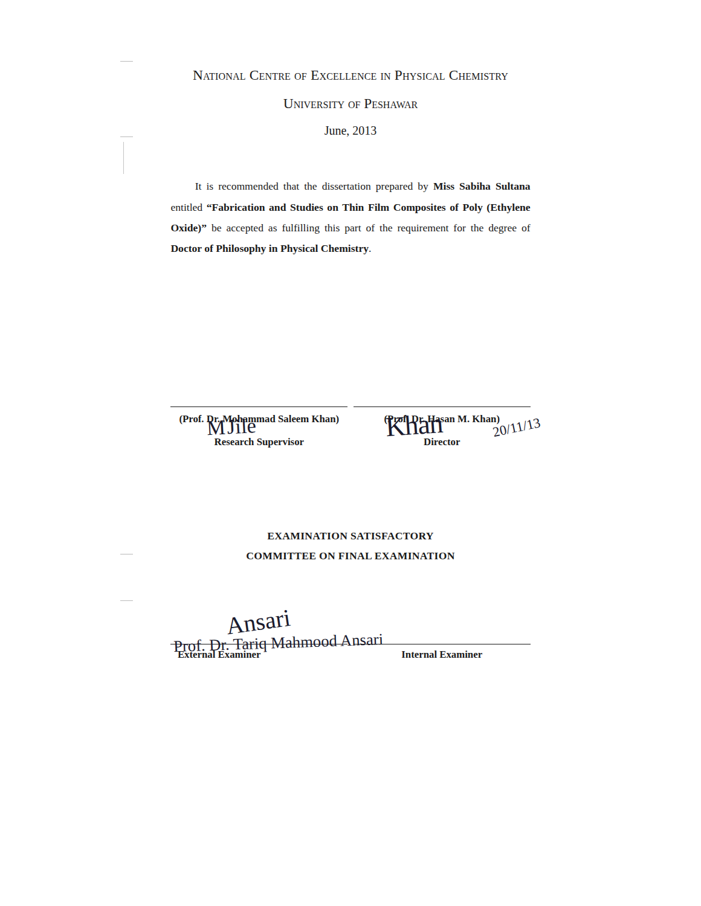National Centre of Excellence in Physical Chemistry
University of Peshawar
June, 2013
It is recommended that the dissertation prepared by Miss Sabiha Sultana entitled “Fabrication and Studies on Thin Film Composites of Poly (Ethylene Oxide)” be accepted as fulfilling this part of the requirement for the degree of Doctor of Philosophy in Physical Chemistry.
M Jile
(Prof. Dr. Mohammad Saleem Khan)
Research Supervisor
Khan 20/11/13
(Prof. Dr. Hasan M. Khan)
Director
EXAMINATION SATISFACTORY
COMMITTEE ON FINAL EXAMINATION
Ansari Prof. Dr. Tariq Mahmood Ansari
External Examiner
Internal Examiner